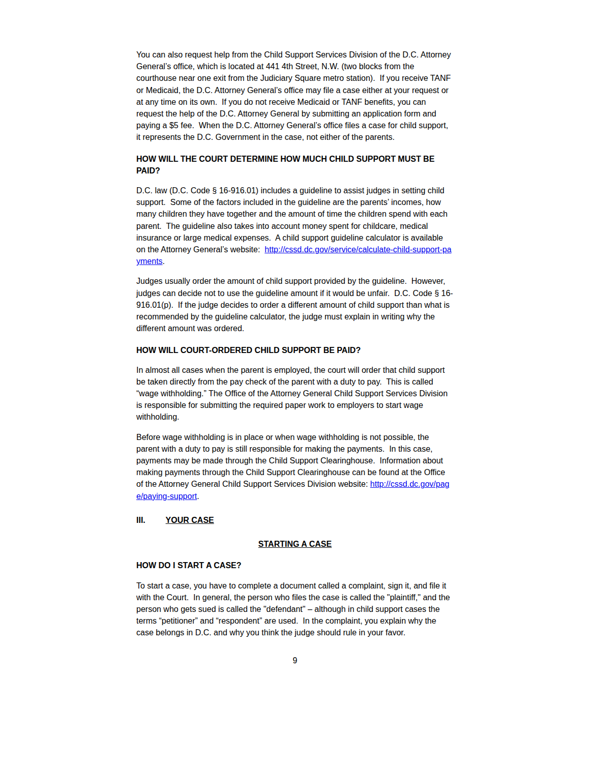You can also request help from the Child Support Services Division of the D.C. Attorney General’s office, which is located at 441 4th Street, N.W. (two blocks from the courthouse near one exit from the Judiciary Square metro station). If you receive TANF or Medicaid, the D.C. Attorney General’s office may file a case either at your request or at any time on its own. If you do not receive Medicaid or TANF benefits, you can request the help of the D.C. Attorney General by submitting an application form and paying a $5 fee. When the D.C. Attorney General’s office files a case for child support, it represents the D.C. Government in the case, not either of the parents.
How will the court determine how much child support must be paid?
D.C. law (D.C. Code § 16-916.01) includes a guideline to assist judges in setting child support. Some of the factors included in the guideline are the parents’ incomes, how many children they have together and the amount of time the children spend with each parent. The guideline also takes into account money spent for childcare, medical insurance or large medical expenses. A child support guideline calculator is available on the Attorney General’s website: http://cssd.dc.gov/service/calculate-child-support-payments.
Judges usually order the amount of child support provided by the guideline. However, judges can decide not to use the guideline amount if it would be unfair. D.C. Code § 16-916.01(p). If the judge decides to order a different amount of child support than what is recommended by the guideline calculator, the judge must explain in writing why the different amount was ordered.
How will court-ordered child support be paid?
In almost all cases when the parent is employed, the court will order that child support be taken directly from the pay check of the parent with a duty to pay. This is called “wage withholding.” The Office of the Attorney General Child Support Services Division is responsible for submitting the required paper work to employers to start wage withholding.
Before wage withholding is in place or when wage withholding is not possible, the parent with a duty to pay is still responsible for making the payments. In this case, payments may be made through the Child Support Clearinghouse. Information about making payments through the Child Support Clearinghouse can be found at the Office of the Attorney General Child Support Services Division website: http://cssd.dc.gov/page/paying-support.
III. Your Case
Starting a Case
How do I start a case?
To start a case, you have to complete a document called a complaint, sign it, and file it with the Court. In general, the person who files the case is called the "plaintiff," and the person who gets sued is called the "defendant" – although in child support cases the terms “petitioner” and “respondent” are used. In the complaint, you explain why the case belongs in D.C. and why you think the judge should rule in your favor.
9